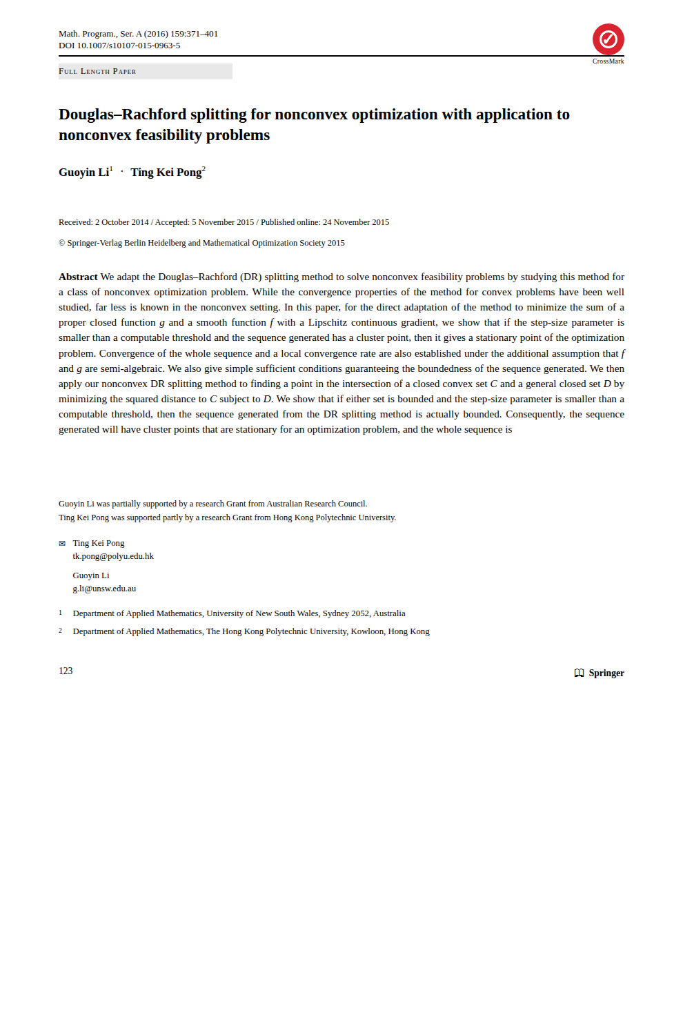✓ CrossMark
Math. Program., Ser. A (2016) 159:371–401
DOI 10.1007/s10107-015-0963-5
Full Length Paper
Douglas–Rachford splitting for nonconvex optimization with application to nonconvex feasibility problems
Guoyin Li1 · Ting Kei Pong2
Received: 2 October 2014 / Accepted: 5 November 2015 / Published online: 24 November 2015
© Springer-Verlag Berlin Heidelberg and Mathematical Optimization Society 2015
Abstract We adapt the Douglas–Rachford (DR) splitting method to solve nonconvex feasibility problems by studying this method for a class of nonconvex optimization problem. While the convergence properties of the method for convex problems have been well studied, far less is known in the nonconvex setting. In this paper, for the direct adaptation of the method to minimize the sum of a proper closed function g and a smooth function f with a Lipschitz continuous gradient, we show that if the step-size parameter is smaller than a computable threshold and the sequence generated has a cluster point, then it gives a stationary point of the optimization problem. Convergence of the whole sequence and a local convergence rate are also established under the additional assumption that f and g are semi-algebraic. We also give simple sufficient conditions guaranteeing the boundedness of the sequence generated. We then apply our nonconvex DR splitting method to finding a point in the intersection of a closed convex set C and a general closed set D by minimizing the squared distance to C subject to D. We show that if either set is bounded and the step-size parameter is smaller than a computable threshold, then the sequence generated from the DR splitting method is actually bounded. Consequently, the sequence generated will have cluster points that are stationary for an optimization problem, and the whole sequence is
Guoyin Li was partially supported by a research Grant from Australian Research Council.
Ting Kei Pong was supported partly by a research Grant from Hong Kong Polytechnic University.
✉ Ting Kei Pong tk.pong@polyu.edu.hk
Guoyin Li g.li@unsw.edu.au
1 Department of Applied Mathematics, University of New South Wales, Sydney 2052, Australia
2 Department of Applied Mathematics, The Hong Kong Polytechnic University, Kowloon, Hong Kong
123 🕮Springer